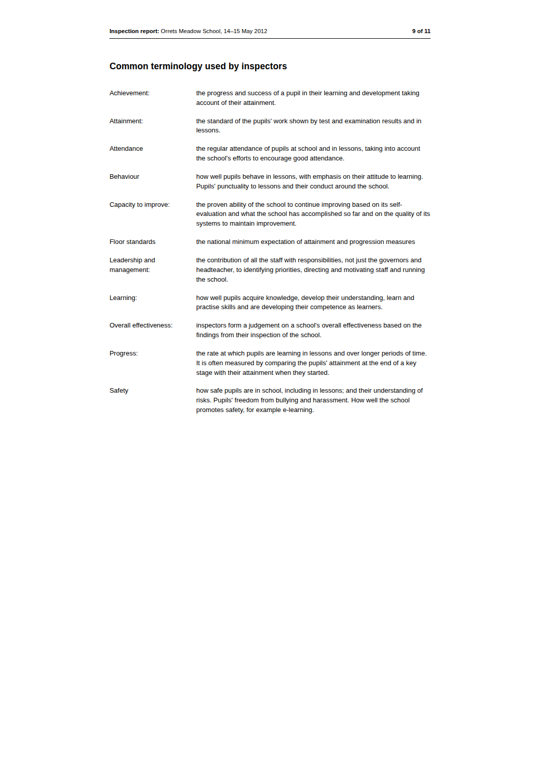Inspection report: Orrets Meadow School, 14–15 May 2012
9 of 11
Common terminology used by inspectors
| Achievement: | the progress and success of a pupil in their learning and development taking account of their attainment. |
| Attainment: | the standard of the pupils' work shown by test and examination results and in lessons. |
| Attendance | the regular attendance of pupils at school and in lessons, taking into account the school's efforts to encourage good attendance. |
| Behaviour | how well pupils behave in lessons, with emphasis on their attitude to learning. Pupils' punctuality to lessons and their conduct around the school. |
| Capacity to improve: | the proven ability of the school to continue improving based on its self-evaluation and what the school has accomplished so far and on the quality of its systems to maintain improvement. |
| Floor standards | the national minimum expectation of attainment and progression measures |
| Leadership and management: | the contribution of all the staff with responsibilities, not just the governors and headteacher, to identifying priorities, directing and motivating staff and running the school. |
| Learning: | how well pupils acquire knowledge, develop their understanding, learn and practise skills and are developing their competence as learners. |
| Overall effectiveness: | inspectors form a judgement on a school's overall effectiveness based on the findings from their inspection of the school. |
| Progress: | the rate at which pupils are learning in lessons and over longer periods of time. It is often measured by comparing the pupils' attainment at the end of a key stage with their attainment when they started. |
| Safety | how safe pupils are in school, including in lessons; and their understanding of risks. Pupils' freedom from bullying and harassment. How well the school promotes safety, for example e-learning. |